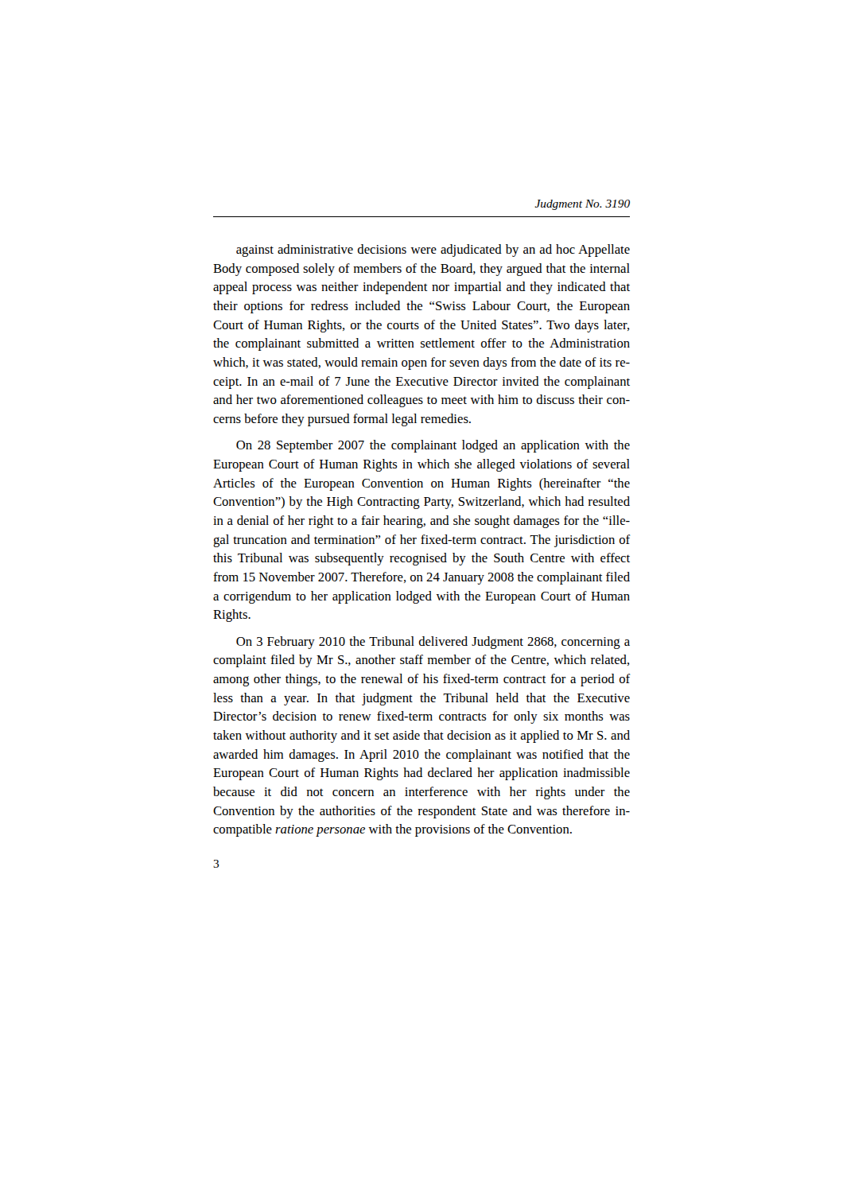Judgment No. 3190
against administrative decisions were adjudicated by an ad hoc Appellate Body composed solely of members of the Board, they argued that the internal appeal process was neither independent nor impartial and they indicated that their options for redress included the “Swiss Labour Court, the European Court of Human Rights, or the courts of the United States”. Two days later, the complainant submitted a written settlement offer to the Administration which, it was stated, would remain open for seven days from the date of its receipt. In an e-mail of 7 June the Executive Director invited the complainant and her two aforementioned colleagues to meet with him to discuss their concerns before they pursued formal legal remedies.
On 28 September 2007 the complainant lodged an application with the European Court of Human Rights in which she alleged violations of several Articles of the European Convention on Human Rights (hereinafter “the Convention”) by the High Contracting Party, Switzerland, which had resulted in a denial of her right to a fair hearing, and she sought damages for the “illegal truncation and termination” of her fixed-term contract. The jurisdiction of this Tribunal was subsequently recognised by the South Centre with effect from 15 November 2007. Therefore, on 24 January 2008 the complainant filed a corrigendum to her application lodged with the European Court of Human Rights.
On 3 February 2010 the Tribunal delivered Judgment 2868, concerning a complaint filed by Mr S., another staff member of the Centre, which related, among other things, to the renewal of his fixed-term contract for a period of less than a year. In that judgment the Tribunal held that the Executive Director’s decision to renew fixed-term contracts for only six months was taken without authority and it set aside that decision as it applied to Mr S. and awarded him damages. In April 2010 the complainant was notified that the European Court of Human Rights had declared her application inadmissible because it did not concern an interference with her rights under the Convention by the authorities of the respondent State and was therefore incompatible ratione personae with the provisions of the Convention.
3